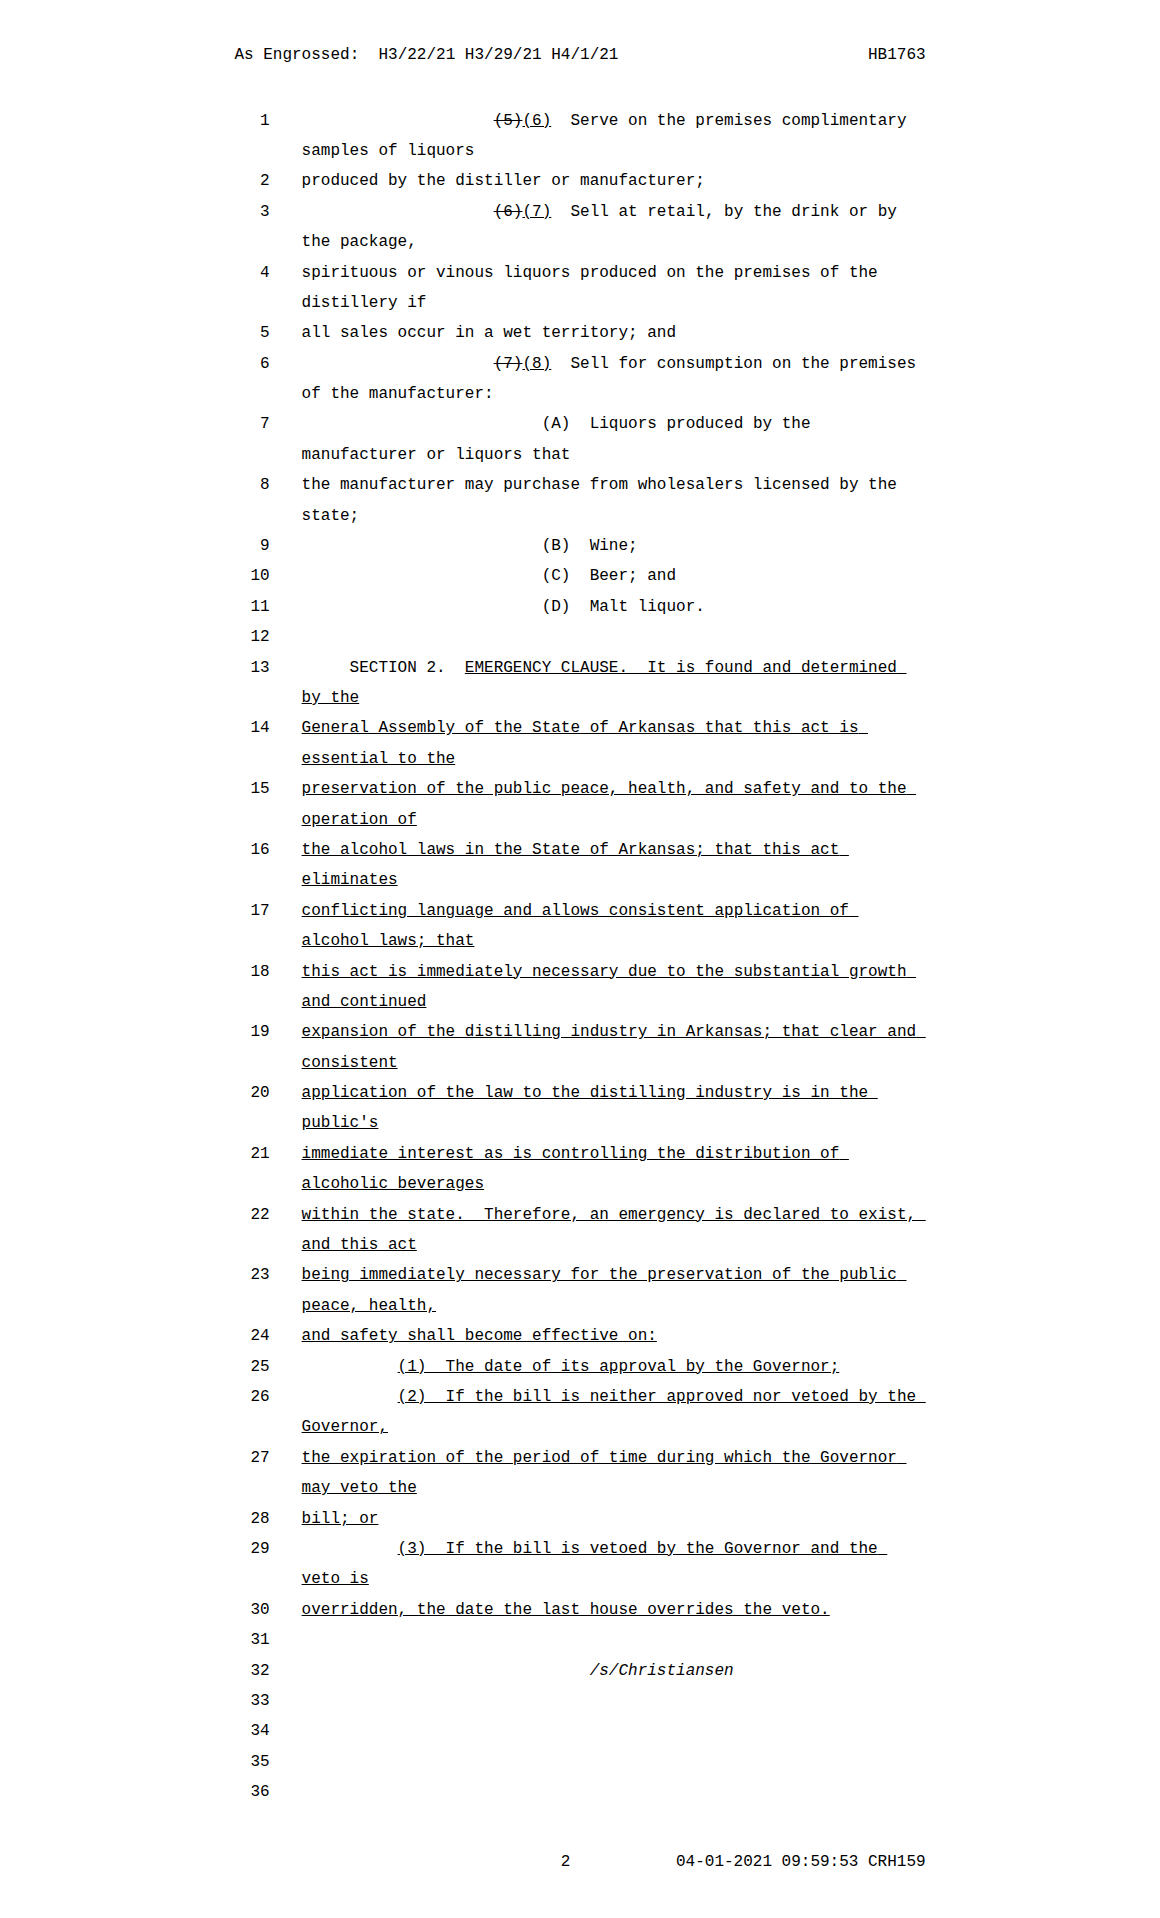As Engrossed: H3/22/21 H3/29/21 H4/1/21 HB1763
(5)(6) Serve on the premises complimentary samples of liquors
produced by the distiller or manufacturer;
(6)(7) Sell at retail, by the drink or by the package,
spirituous or vinous liquors produced on the premises of the distillery if
all sales occur in a wet territory; and
(7)(8) Sell for consumption on the premises of the manufacturer:
(A) Liquors produced by the manufacturer or liquors that
the manufacturer may purchase from wholesalers licensed by the state;
(B) Wine;
(C) Beer; and
(D) Malt liquor.
SECTION 2. EMERGENCY CLAUSE. It is found and determined by the
General Assembly of the State of Arkansas that this act is essential to the
preservation of the public peace, health, and safety and to the operation of
the alcohol laws in the State of Arkansas; that this act eliminates
conflicting language and allows consistent application of alcohol laws; that
this act is immediately necessary due to the substantial growth and continued
expansion of the distilling industry in Arkansas; that clear and consistent
application of the law to the distilling industry is in the public's
immediate interest as is controlling the distribution of alcoholic beverages
within the state. Therefore, an emergency is declared to exist, and this act
being immediately necessary for the preservation of the public peace, health,
and safety shall become effective on:
(1) The date of its approval by the Governor;
(2) If the bill is neither approved nor vetoed by the Governor,
the expiration of the period of time during which the Governor may veto the
bill; or
(3) If the bill is vetoed by the Governor and the veto is
overridden, the date the last house overrides the veto.
/s/Christiansen
2 04-01-2021 09:59:53 CRH159